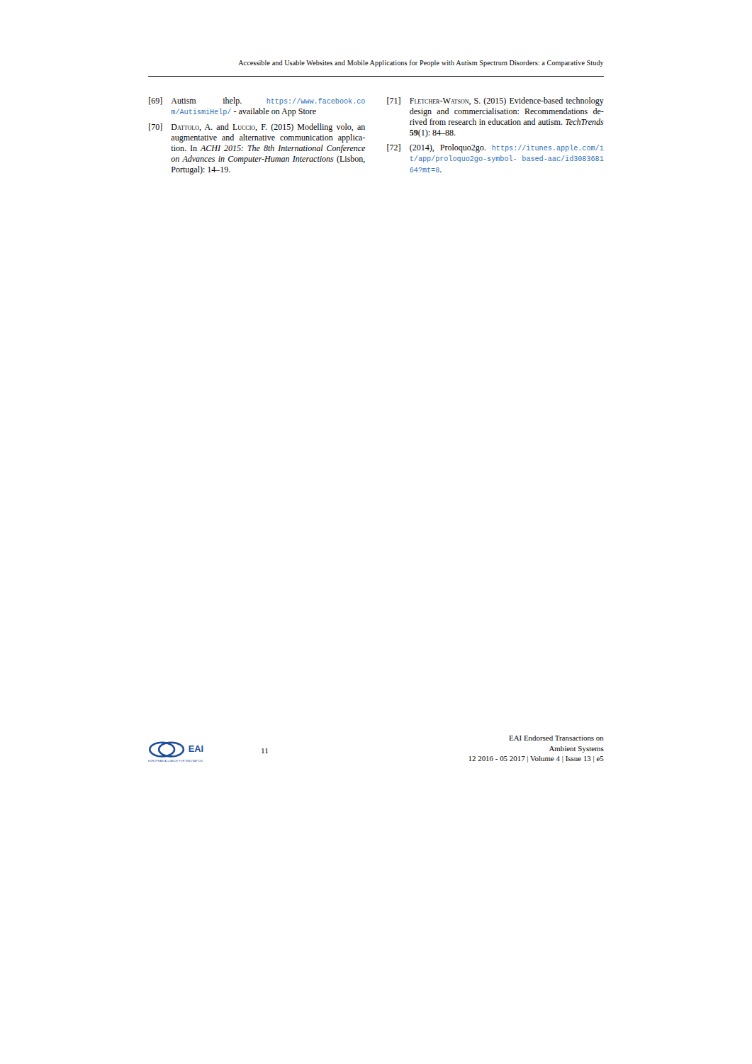Accessible and Usable Websites and Mobile Applications for People with Autism Spectrum Disorders: a Comparative Study
[69] Autism ihelp. https://www.facebook.com/AutismiHelp/ - available on App Store
[70] Dattolo, A. and Luccio, F. (2015) Modelling volo, an augmentative and alternative communication application. In ACHI 2015: The 8th International Conference on Advances in Computer-Human Interactions (Lisbon, Portugal): 14–19.
[71] Fletcher-Watson, S. (2015) Evidence-based technology design and commercialisation: Recommendations derived from research in education and autism. TechTrends 59(1): 84–88.
[72](2014), Proloquo2go. https://itunes.apple.com/it/app/proloquo2go-symbol- based-aac/id308368164?mt=8.
EAI EUROPEAN ALLIANCE FOR INNOVATION
11
EAI Endorsed Transactions on
Ambient Systems
12 2016 - 05 2017 | Volume 4 | Issue 13 | e5